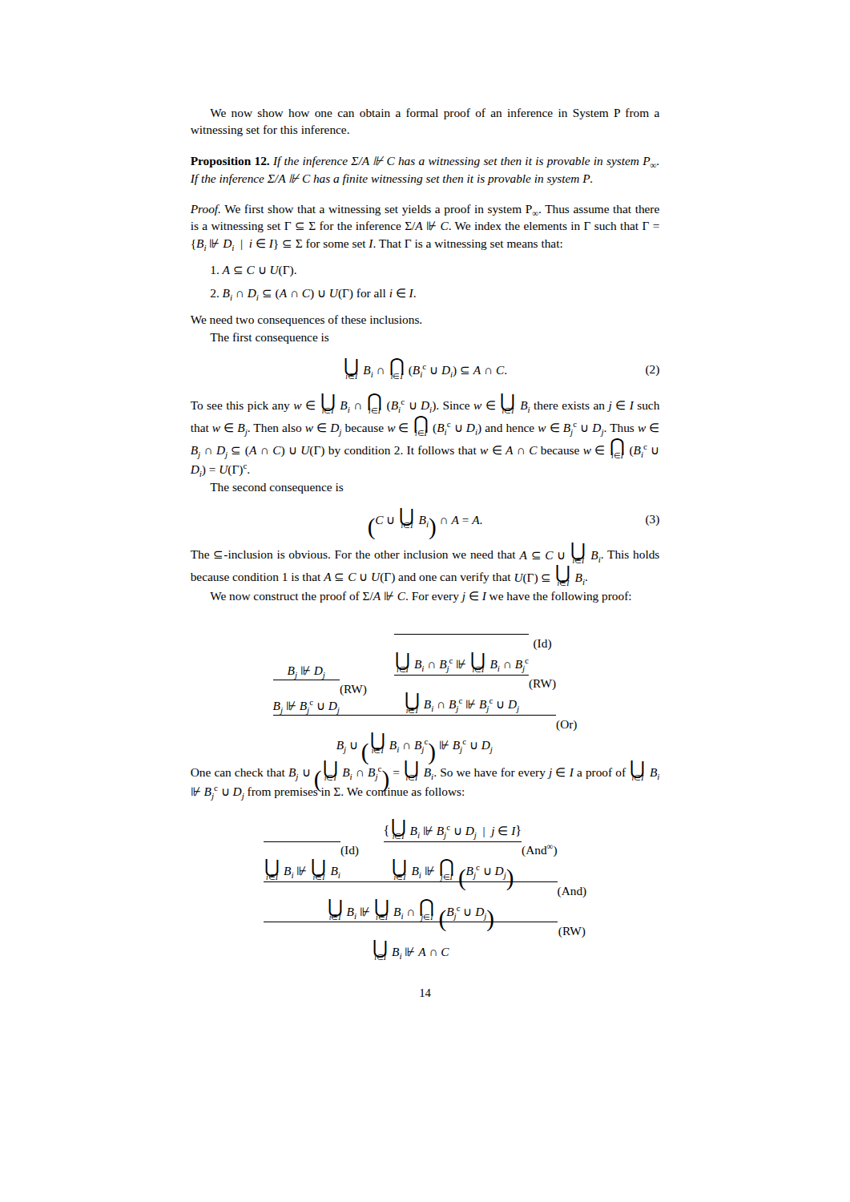We now show how one can obtain a formal proof of an inference in System P from a witnessing set for this inference.
Proposition 12. If the inference Σ/A ⊮ C has a witnessing set then it is provable in system P∞. If the inference Σ/A ⊮ C has a finite witnessing set then it is provable in system P.
Proof. We first show that a witnessing set yields a proof in system P∞. Thus assume that there is a witnessing set Γ ⊆ Σ for the inference Σ/A ⊮ C. We index the elements in Γ such that Γ = {Bi ⊮ Di | i ∈ I} ⊆ Σ for some set I. That Γ is a witnessing set means that:
A ⊆ C ∪ U(Γ).
Bi ∩ Di ⊆ (A ∩ C) ∪ U(Γ) for all i ∈ I.
We need two consequences of these inclusions.
The first consequence is
⋃i∈I Bi ∩ ⋂i∈I (Bic ∪ Di) ⊆ A ∩ C. (2)
To see this pick any w ∈ ⋃i∈I Bi ∩ ⋂i∈I (Bic ∪ Di). Since w ∈ ⋃i∈I Bi there exists an j ∈ I such that w ∈ Bj. Then also w ∈ Dj because w ∈ ⋂i∈I (Bic ∪ Di) and hence w ∈ Bjc ∪ Dj. Thus w ∈ Bj ∩ Dj ⊆ (A ∩ C) ∪ U(Γ) by condition 2. It follows that w ∈ A ∩ C because w ∈ ⋂i∈I (Bic ∪ Di) = U(Γ)c.
The second consequence is
(C ∪ ⋃i∈I Bi) ∩ A = A. (3)
The ⊆-inclusion is obvious. For the other inclusion we need that A ⊆ C ∪ ⋃i∈I Bi. This holds because condition 1 is that A ⊆ C ∪ U(Γ) and one can verify that U(Γ) ⊆ ⋃i∈I Bi.
We now construct the proof of Σ/A ⊮ C. For every j ∈ I we have the following proof:
| / B j ⊮ D j / / / / (RW) / / B j ⊮ B j c ∪ D j / / | | / / (Id) / / ⋃ i ∈ I B i ∩ B j c ⊮ ⋃ i ∈ I B i ∩ B j c / / / / (RW) / / ⋃ i ∈ I B i ∩ B j c ⊮ B j c ∪ D j / / | |
| | (Or) |
| B j ∪ ( ⋃ i ∈ I B i ∩ B j c ) ⊮ B j c ∪ D j | |
One can check that Bj ∪ (⋃i∈I Bi ∩ Bjc) = ⋃i∈I Bi. So we have for every j ∈ I a proof of ⋃i∈I Bi ⊮ Bjc ∪ Dj from premises in Σ. We continue as follows:
| / / (Id) / / ⋃ i ∈ I B i ⊮ ⋃ i ∈ I B i / / | | / { ⋃ i ∈ I B i ⊮ B j c ∪ D j / j ∈ I } / / / / (And ∞ ) / / ⋃ i ∈ I B i ⊮ ⋂ j ∈ I ( B j c ∪ D j ) / / | |
| | (And) |
| ⋃ i ∈ I B i ⊮ ⋃ i ∈ I B i ∩ ⋂ j ∈ I ( B j c ∪ D j ) | |
| | (RW) |
| ⋃ i ∈ I B i ⊮ A ∩ C | |
14